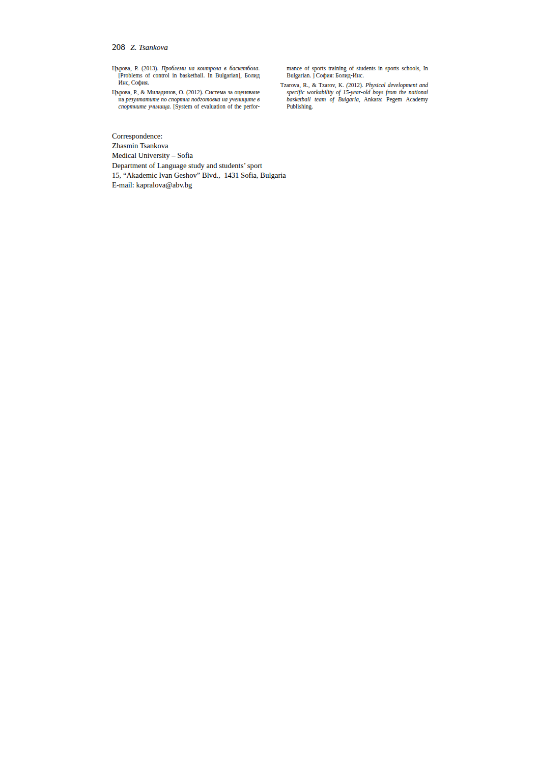208 Z. Tsankova
Църова, Р. (2013). Проблеми на контрола в баскетбола. [Problems of control in basketball. In Bulgarian], Болид Инс, София.
Църова, Р., & Миладинов, О. (2012). Система за оценяване на резултатите по спортна подготовка на учениците в спортните училища. [System of evaluation of the performance of sports training of students in sports schools, In Bulgarian. ] София: Болид-Инс.
Tzarova, R., & Tzarov, K. (2012). Physical development and specific workability of 15-year-old boys from the national basketball team of Bulgaria, Ankara: Pegem Academy Publishing.
Correspondence:
Zhasmin Tsankova
Medical University – Sofia
Department of Language study and students’ sport
15, “Akademic Ivan Geshov” Blvd., 1431 Sofia, Bulgaria
E-mail: kapralova@abv.bg